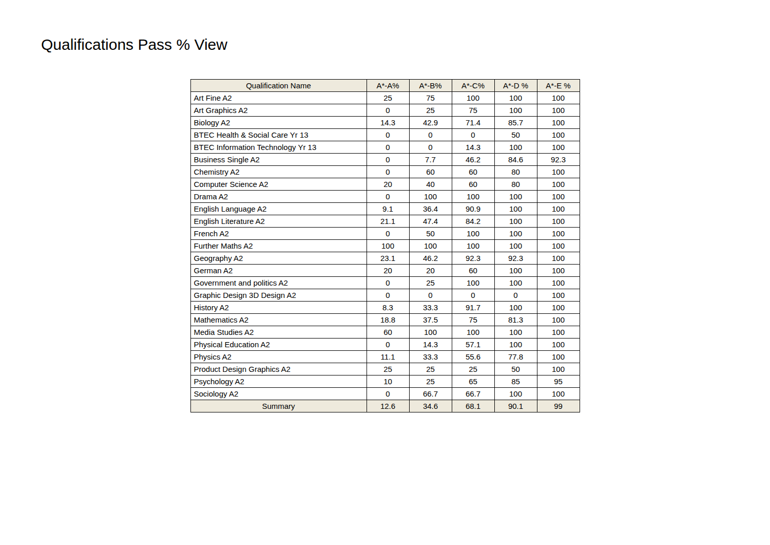Qualifications Pass % View
| Qualification Name | A*-A% | A*-B% | A*-C% | A*-D % | A*-E % |
| --- | --- | --- | --- | --- | --- |
| Art Fine A2 | 25 | 75 | 100 | 100 | 100 |
| Art Graphics A2 | 0 | 25 | 75 | 100 | 100 |
| Biology A2 | 14.3 | 42.9 | 71.4 | 85.7 | 100 |
| BTEC Health & Social Care Yr 13 | 0 | 0 | 0 | 50 | 100 |
| BTEC Information Technology Yr 13 | 0 | 0 | 14.3 | 100 | 100 |
| Business Single A2 | 0 | 7.7 | 46.2 | 84.6 | 92.3 |
| Chemistry A2 | 0 | 60 | 60 | 80 | 100 |
| Computer Science A2 | 20 | 40 | 60 | 80 | 100 |
| Drama A2 | 0 | 100 | 100 | 100 | 100 |
| English Language A2 | 9.1 | 36.4 | 90.9 | 100 | 100 |
| English Literature A2 | 21.1 | 47.4 | 84.2 | 100 | 100 |
| French A2 | 0 | 50 | 100 | 100 | 100 |
| Further Maths A2 | 100 | 100 | 100 | 100 | 100 |
| Geography A2 | 23.1 | 46.2 | 92.3 | 92.3 | 100 |
| German A2 | 20 | 20 | 60 | 100 | 100 |
| Government and politics A2 | 0 | 25 | 100 | 100 | 100 |
| Graphic Design 3D Design A2 | 0 | 0 | 0 | 0 | 100 |
| History A2 | 8.3 | 33.3 | 91.7 | 100 | 100 |
| Mathematics A2 | 18.8 | 37.5 | 75 | 81.3 | 100 |
| Media Studies A2 | 60 | 100 | 100 | 100 | 100 |
| Physical Education A2 | 0 | 14.3 | 57.1 | 100 | 100 |
| Physics A2 | 11.1 | 33.3 | 55.6 | 77.8 | 100 |
| Product Design Graphics A2 | 25 | 25 | 25 | 50 | 100 |
| Psychology A2 | 10 | 25 | 65 | 85 | 95 |
| Sociology A2 | 0 | 66.7 | 66.7 | 100 | 100 |
| Summary | 12.6 | 34.6 | 68.1 | 90.1 | 99 |